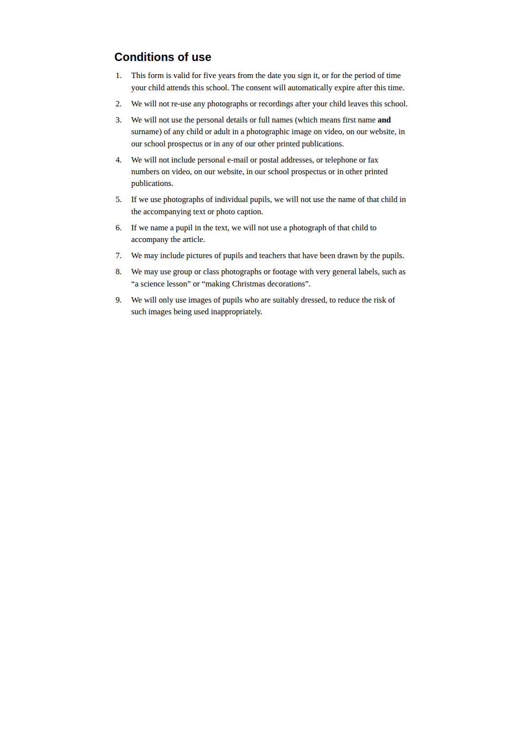Conditions of use
This form is valid for five years from the date you sign it, or for the period of time your child attends this school. The consent will automatically expire after this time.
We will not re-use any photographs or recordings after your child leaves this school.
We will not use the personal details or full names (which means first name and surname) of any child or adult in a photographic image on video, on our website, in our school prospectus or in any of our other printed publications.
We will not include personal e-mail or postal addresses, or telephone or fax numbers on video, on our website, in our school prospectus or in other printed publications.
If we use photographs of individual pupils, we will not use the name of that child in the accompanying text or photo caption.
If we name a pupil in the text, we will not use a photograph of that child to accompany the article.
We may include pictures of pupils and teachers that have been drawn by the pupils.
We may use group or class photographs or footage with very general labels, such as “a science lesson” or “making Christmas decorations”.
We will only use images of pupils who are suitably dressed, to reduce the risk of such images being used inappropriately.